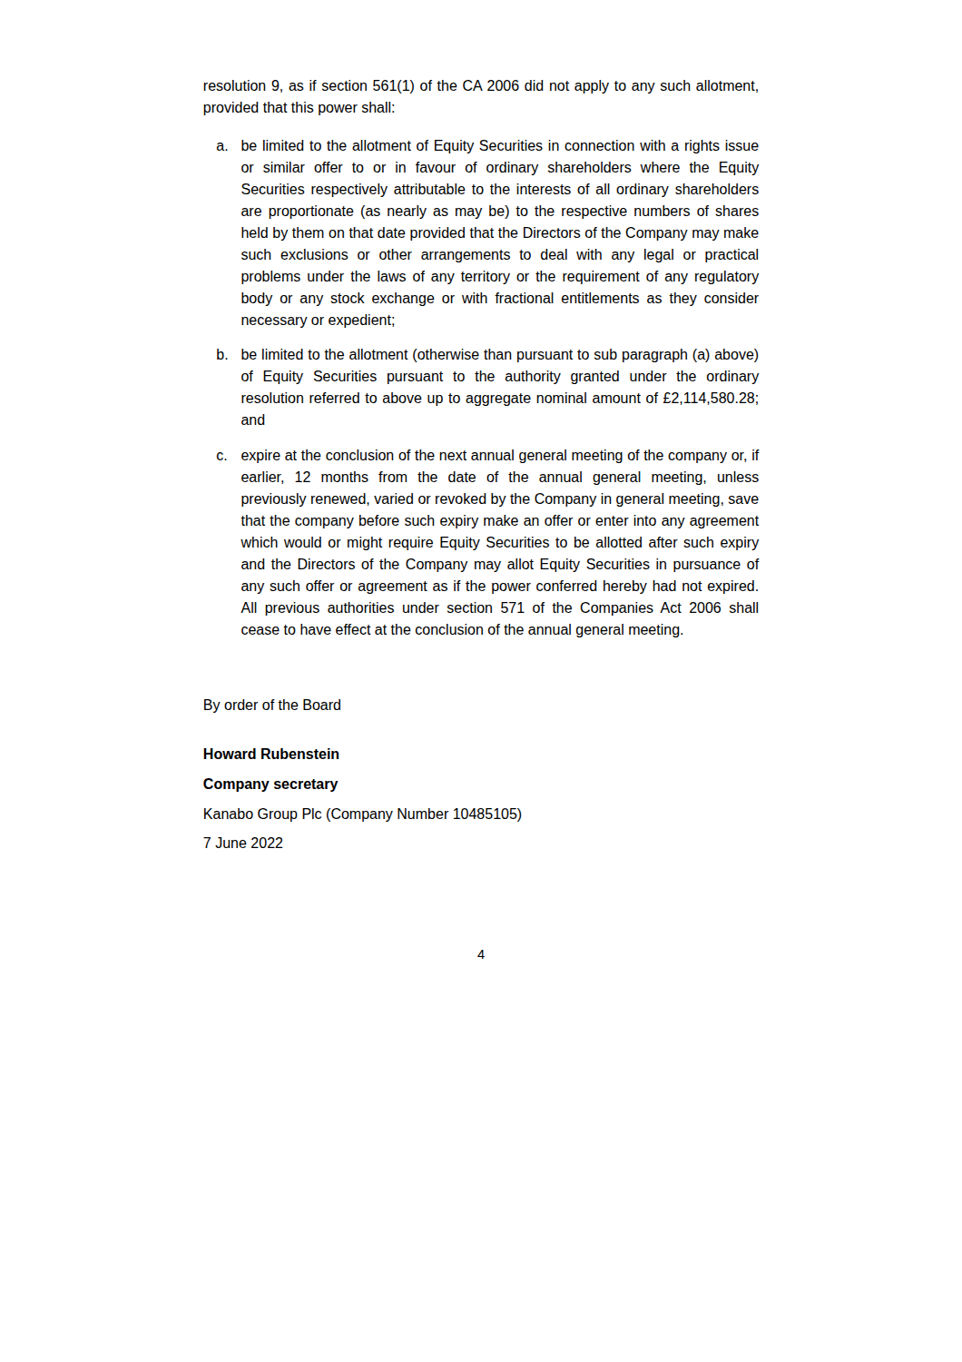resolution 9, as if section 561(1) of the CA 2006 did not apply to any such allotment, provided that this power shall:
a. be limited to the allotment of Equity Securities in connection with a rights issue or similar offer to or in favour of ordinary shareholders where the Equity Securities respectively attributable to the interests of all ordinary shareholders are proportionate (as nearly as may be) to the respective numbers of shares held by them on that date provided that the Directors of the Company may make such exclusions or other arrangements to deal with any legal or practical problems under the laws of any territory or the requirement of any regulatory body or any stock exchange or with fractional entitlements as they consider necessary or expedient;
b. be limited to the allotment (otherwise than pursuant to sub paragraph (a) above) of Equity Securities pursuant to the authority granted under the ordinary resolution referred to above up to aggregate nominal amount of £2,114,580.28; and
c. expire at the conclusion of the next annual general meeting of the company or, if earlier, 12 months from the date of the annual general meeting, unless previously renewed, varied or revoked by the Company in general meeting, save that the company before such expiry make an offer or enter into any agreement which would or might require Equity Securities to be allotted after such expiry and the Directors of the Company may allot Equity Securities in pursuance of any such offer or agreement as if the power conferred hereby had not expired. All previous authorities under section 571 of the Companies Act 2006 shall cease to have effect at the conclusion of the annual general meeting.
By order of the Board
Howard Rubenstein
Company secretary
Kanabo Group Plc (Company Number 10485105)
7 June 2022
4